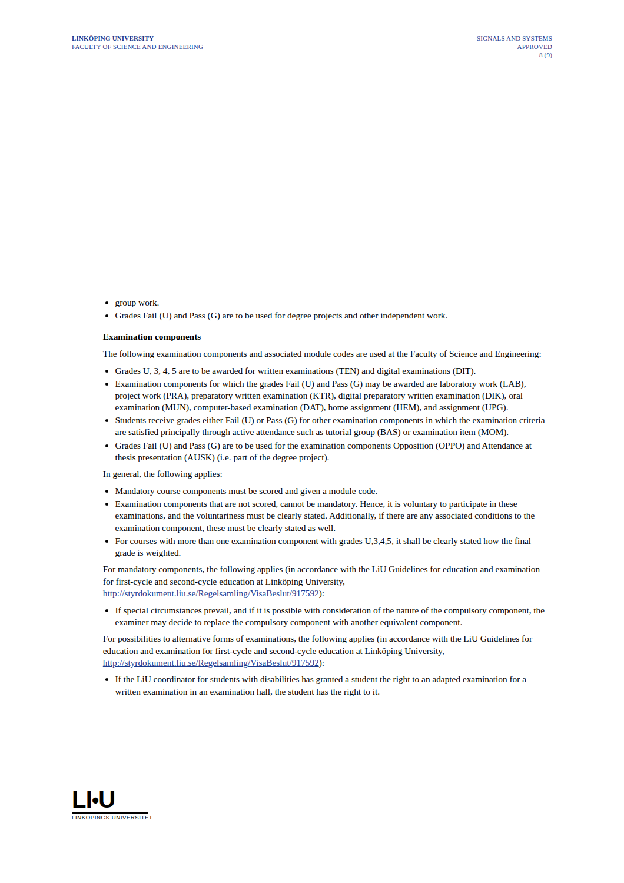LINKÖPING UNIVERSITY
FACULTY OF SCIENCE AND ENGINEERING
SIGNALS AND SYSTEMS
APPROVED
8 (9)
group work.
Grades Fail (U) and Pass (G) are to be used for degree projects and other independent work.
Examination components
The following examination components and associated module codes are used at the Faculty of Science and Engineering:
Grades U, 3, 4, 5 are to be awarded for written examinations (TEN) and digital examinations (DIT).
Examination components for which the grades Fail (U) and Pass (G) may be awarded are laboratory work (LAB), project work (PRA), preparatory written examination (KTR), digital preparatory written examination (DIK), oral examination (MUN), computer-based examination (DAT), home assignment (HEM), and assignment (UPG).
Students receive grades either Fail (U) or Pass (G) for other examination components in which the examination criteria are satisfied principally through active attendance such as tutorial group (BAS) or examination item (MOM).
Grades Fail (U) and Pass (G) are to be used for the examination components Opposition (OPPO) and Attendance at thesis presentation (AUSK) (i.e. part of the degree project).
In general, the following applies:
Mandatory course components must be scored and given a module code.
Examination components that are not scored, cannot be mandatory. Hence, it is voluntary to participate in these examinations, and the voluntariness must be clearly stated. Additionally, if there are any associated conditions to the examination component, these must be clearly stated as well.
For courses with more than one examination component with grades U,3,4,5, it shall be clearly stated how the final grade is weighted.
For mandatory components, the following applies (in accordance with the LiU Guidelines for education and examination for first-cycle and second-cycle education at Linköping University,
http://styrdokument.liu.se/Regelsamling/VisaBeslut/917592):
If special circumstances prevail, and if it is possible with consideration of the nature of the compulsory component, the examiner may decide to replace the compulsory component with another equivalent component.
For possibilities to alternative forms of examinations, the following applies (in accordance with the LiU Guidelines for education and examination for first-cycle and second-cycle education at Linköping University,
http://styrdokument.liu.se/Regelsamling/VisaBeslut/917592):
If the LiU coordinator for students with disabilities has granted a student the right to an adapted examination for a written examination in an examination hall, the student has the right to it.
LI•U
LINKÖPINGS UNIVERSITET